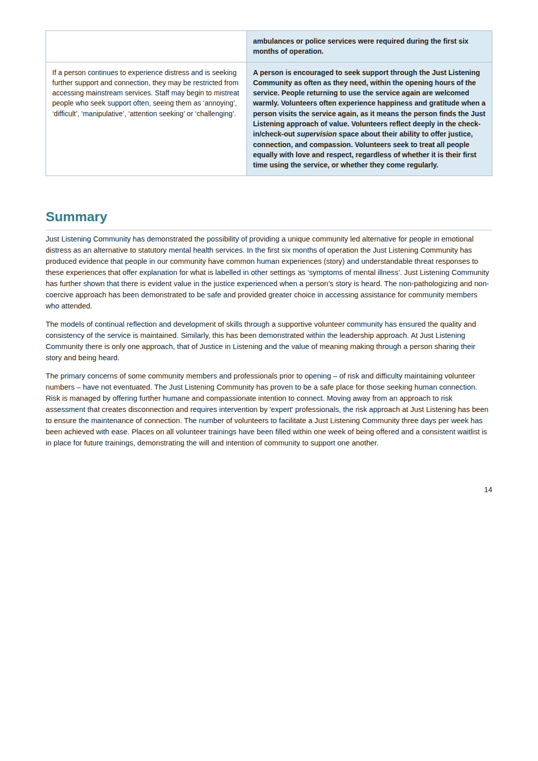| | ambulances or police services were required during the first six months of operation. |
| If a person continues to experience distress and is seeking further support and connection, they may be restricted from accessing mainstream services. Staff may begin to mistreat people who seek support often, seeing them as ‘annoying’, ‘difficult’, ‘manipulative’, ‘attention seeking’ or ‘challenging’. | A person is encouraged to seek support through the Just Listening Community as often as they need, within the opening hours of the service. People returning to use the service again are welcomed warmly. Volunteers often experience happiness and gratitude when a person visits the service again, as it means the person finds the Just Listening approach of value. Volunteers reflect deeply in the check-in/check-out supervision space about their ability to offer justice, connection, and compassion. Volunteers seek to treat all people equally with love and respect, regardless of whether it is their first time using the service, or whether they come regularly. |
Summary
Just Listening Community has demonstrated the possibility of providing a unique community led alternative for people in emotional distress as an alternative to statutory mental health services. In the first six months of operation the Just Listening Community has produced evidence that people in our community have common human experiences (story) and understandable threat responses to these experiences that offer explanation for what is labelled in other settings as ‘symptoms of mental illness’. Just Listening Community has further shown that there is evident value in the justice experienced when a person’s story is heard. The non-pathologizing and non-coercive approach has been demonstrated to be safe and provided greater choice in accessing assistance for community members who attended.
The models of continual reflection and development of skills through a supportive volunteer community has ensured the quality and consistency of the service is maintained. Similarly, this has been demonstrated within the leadership approach. At Just Listening Community there is only one approach, that of Justice in Listening and the value of meaning making through a person sharing their story and being heard.
The primary concerns of some community members and professionals prior to opening – of risk and difficulty maintaining volunteer numbers – have not eventuated. The Just Listening Community has proven to be a safe place for those seeking human connection. Risk is managed by offering further humane and compassionate intention to connect. Moving away from an approach to risk assessment that creates disconnection and requires intervention by 'expert' professionals, the risk approach at Just Listening has been to ensure the maintenance of connection. The number of volunteers to facilitate a Just Listening Community three days per week has been achieved with ease. Places on all volunteer trainings have been filled within one week of being offered and a consistent waitlist is in place for future trainings, demonstrating the will and intention of community to support one another.
14